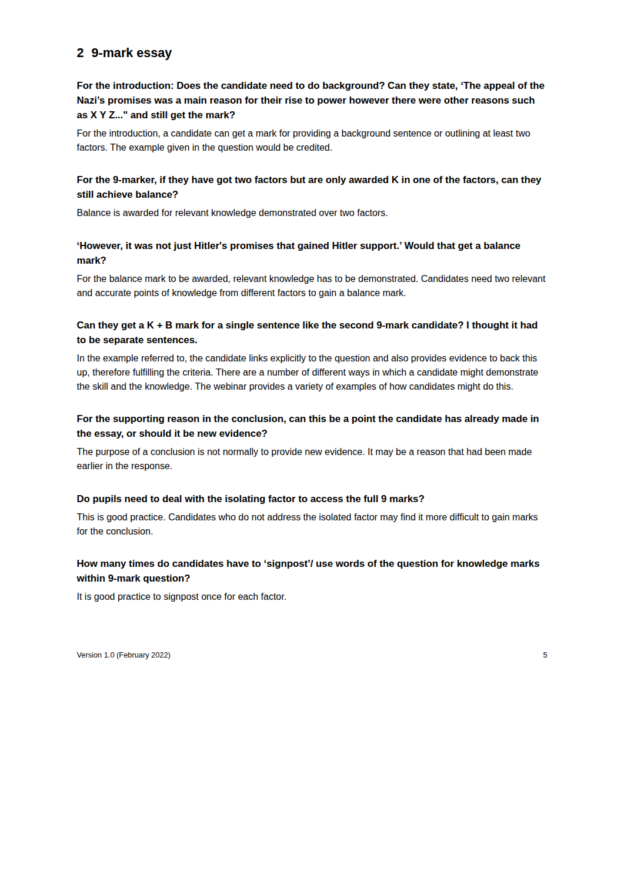29-mark essay
For the introduction: Does the candidate need to do background? Can they state, ‘The appeal of the Nazi’s promises was a main reason for their rise to power however there were other reasons such as X Y Z..." and still get the mark?
For the introduction, a candidate can get a mark for providing a background sentence or outlining at least two factors. The example given in the question would be credited.
For the 9-marker, if they have got two factors but are only awarded K in one of the factors, can they still achieve balance?
Balance is awarded for relevant knowledge demonstrated over two factors.
‘However, it was not just Hitler's promises that gained Hitler support.’ Would that get a balance mark?
For the balance mark to be awarded, relevant knowledge has to be demonstrated. Candidates need two relevant and accurate points of knowledge from different factors to gain a balance mark.
Can they get a K + B mark for a single sentence like the second 9-mark candidate? I thought it had to be separate sentences.
In the example referred to, the candidate links explicitly to the question and also provides evidence to back this up, therefore fulfilling the criteria. There are a number of different ways in which a candidate might demonstrate the skill and the knowledge. The webinar provides a variety of examples of how candidates might do this.
For the supporting reason in the conclusion, can this be a point the candidate has already made in the essay, or should it be new evidence?
The purpose of a conclusion is not normally to provide new evidence. It may be a reason that had been made earlier in the response.
Do pupils need to deal with the isolating factor to access the full 9 marks?
This is good practice. Candidates who do not address the isolated factor may find it more difficult to gain marks for the conclusion.
How many times do candidates have to ‘signpost’/ use words of the question for knowledge marks within 9-mark question?
It is good practice to signpost once for each factor.
Version 1.0 (February 2022) 5